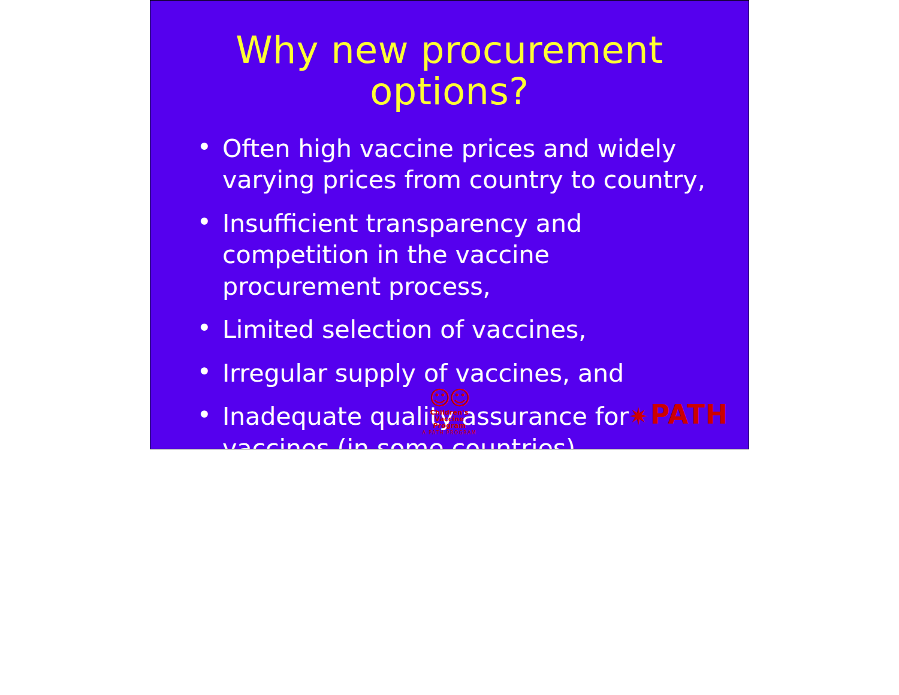Why new procurement options?
Often high vaccine prices and widely varying prices from country to country,
Insufficient transparency and competition in the vaccine procurement process,
Limited selection of vaccines,
Irregular supply of vaccines, and
Inadequate quality assurance for vaccines (in some countries).
☺☺
Children's
Vaccine
Program
A PATH PROGRAM
✷PATH